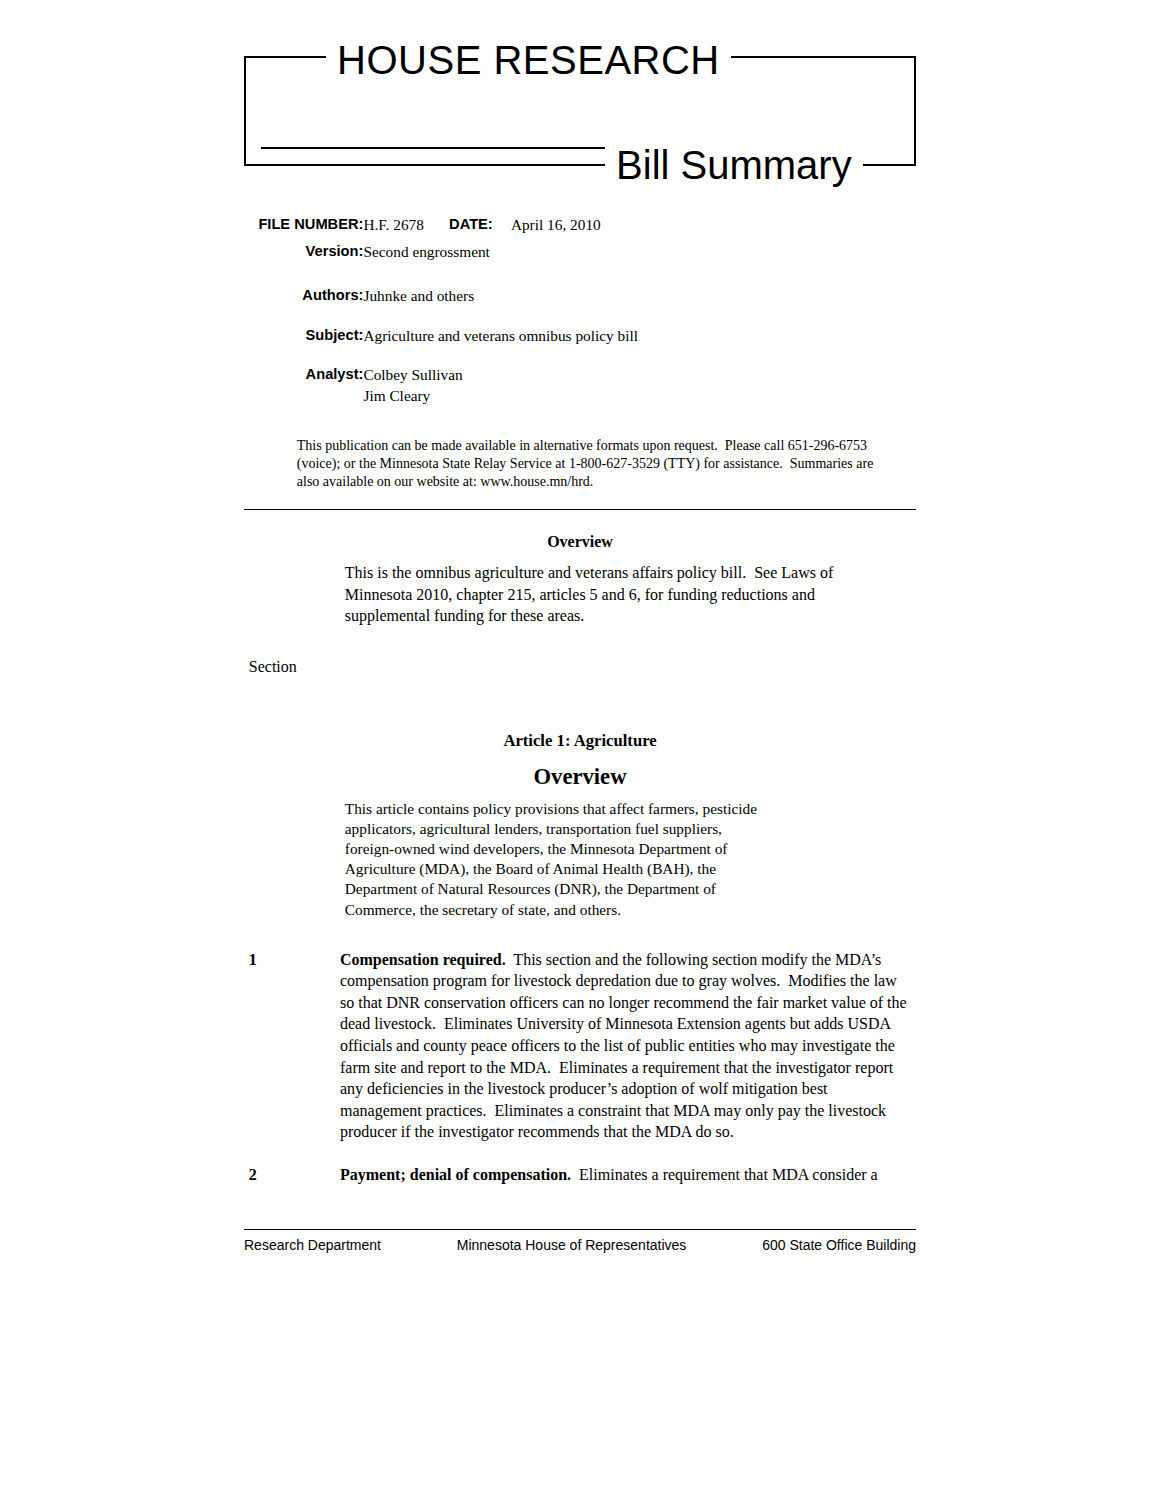HOUSE RESEARCH
Bill Summary
| FILE NUMBER: | H.F. 2678 | DATE: | April 16, 2010 |
| Version: | Second engrossment |
| Authors: | Juhnke and others |
| Subject: | Agriculture and veterans omnibus policy bill |
| Analyst: | Colbey Sullivan Jim Cleary |
This publication can be made available in alternative formats upon request. Please call 651-296-6753 (voice); or the Minnesota State Relay Service at 1-800-627-3529 (TTY) for assistance. Summaries are also available on our website at: www.house.mn/hrd.
Overview
This is the omnibus agriculture and veterans affairs policy bill. See Laws of Minnesota 2010, chapter 215, articles 5 and 6, for funding reductions and supplemental funding for these areas.
Section
Article 1: Agriculture
Overview
This article contains policy provisions that affect farmers, pesticide applicators, agricultural lenders, transportation fuel suppliers, foreign-owned wind developers, the Minnesota Department of Agriculture (MDA), the Board of Animal Health (BAH), the Department of Natural Resources (DNR), the Department of Commerce, the secretary of state, and others.
1
Compensation required. This section and the following section modify the MDA’s compensation program for livestock depredation due to gray wolves. Modifies the law so that DNR conservation officers can no longer recommend the fair market value of the dead livestock. Eliminates University of Minnesota Extension agents but adds USDA officials and county peace officers to the list of public entities who may investigate the farm site and report to the MDA. Eliminates a requirement that the investigator report any deficiencies in the livestock producer’s adoption of wolf mitigation best management practices. Eliminates a constraint that MDA may only pay the livestock producer if the investigator recommends that the MDA do so.
2
Payment; denial of compensation. Eliminates a requirement that MDA consider a
Research Department
Minnesota House of Representatives
600 State Office Building